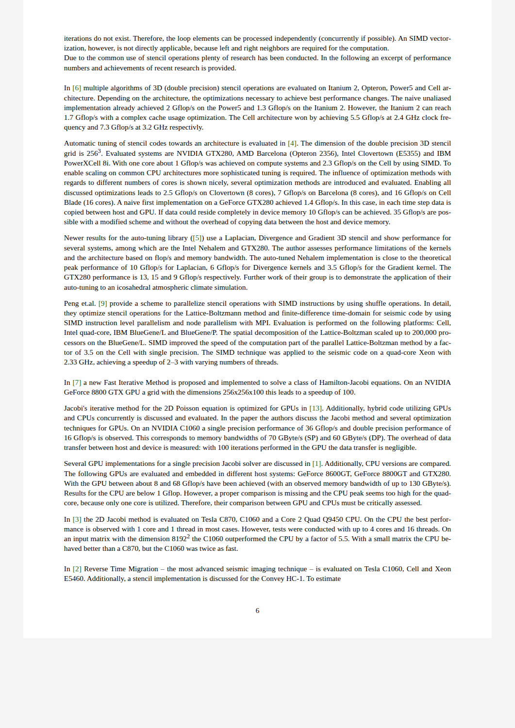iterations do not exist. Therefore, the loop elements can be processed independently (concurrently if possible). An SIMD vectorization, however, is not directly applicable, because left and right neighbors are required for the computation.
Due to the common use of stencil operations plenty of research has been conducted. In the following an excerpt of performance numbers and achievements of recent research is provided.
In [6] multiple algorithms of 3D (double precision) stencil operations are evaluated on Itanium 2, Opteron, Power5 and Cell architecture. Depending on the architecture, the optimizations necessary to achieve best performance changes. The naive unaliased implementation already achieved 2 Gflop/s on the Power5 and 1.3 Gflop/s on the Itanium 2. However, the Itanium 2 can reach 1.7 Gflop/s with a complex cache usage optimization. The Cell architecture won by achieving 5.5 Gflop/s at 2.4 GHz clock frequency and 7.3 Gflop/s at 3.2 GHz respectivly.
Automatic tuning of stencil codes towards an architecture is evaluated in [4]. The dimension of the double precision 3D stencil grid is 2563. Evaluated systems are NVIDIA GTX280, AMD Barcelona (Opteron 2356), Intel Clovertown (E5355) and IBM PowerXCell 8i. With one core about 1 Gflop/s was achieved on compute systems and 2.3 Gflop/s on the Cell by using SIMD. To enable scaling on common CPU architectures more sophisticated tuning is required. The influence of optimization methods with regards to different numbers of cores is shown nicely, several optimization methods are introduced and evaluated. Enabling all discussed optimizations leads to 2.5 Gflop/s on Clovertown (8 cores), 7 Gflop/s on Barcelona (8 cores), and 16 Gflop/s on Cell Blade (16 cores). A naive first implementation on a GeForce GTX280 achieved 1.4 Gflop/s. In this case, in each time step data is copied between host and GPU. If data could reside completely in device memory 10 Gflop/s can be achieved. 35 Gflop/s are possible with a modified scheme and without the overhead of copying data between the host and device memory.
Newer results for the auto-tuning library ([5]) use a Laplacian, Divergence and Gradient 3D stencil and show performance for several systems, among which are the Intel Nehalem and GTX280. The author assesses performance limitations of the kernels and the architecture based on flop/s and memory bandwidth. The auto-tuned Nehalem implementation is close to the theoretical peak performance of 10 Gflop/s for Laplacian, 6 Gflop/s for Divergence kernels and 3.5 Gflop/s for the Gradient kernel. The GTX280 performance is 13, 15 and 9 Gflop/s respectively. Further work of their group is to demonstrate the application of their auto-tuning to an icosahedral atmospheric climate simulation.
Peng et.al. [9] provide a scheme to parallelize stencil operations with SIMD instructions by using shuffle operations. In detail, they optimize stencil operations for the Lattice-Boltzmann method and finite-difference time-domain for seismic code by using SIMD instruction level parallelism and node parallelism with MPI. Evaluation is performed on the following platforms: Cell, Intel quad-core, IBM BlueGene/L and BlueGene/P. The spatial decomposition of the Lattice-Boltzman scaled up to 200,000 processors on the BlueGene/L. SIMD improved the speed of the computation part of the parallel Lattice-Boltzman method by a factor of 3.5 on the Cell with single precision. The SIMD technique was applied to the seismic code on a quad-core Xeon with 2.33 GHz, achieving a speedup of 2–3 with varying numbers of threads.
In [7] a new Fast Iterative Method is proposed and implemented to solve a class of Hamilton-Jacobi equations. On an NVIDIA GeForce 8800 GTX GPU a grid with the dimensions 256x256x100 this leads to a speedup of 100.
Jacobi's iterative method for the 2D Poisson equation is optimized for GPUs in [13]. Additionally, hybrid code utilizing GPUs and CPUs concurrently is discussed and evaluated. In the paper the authors discuss the Jacobi method and several optimization techniques for GPUs. On an NVIDIA C1060 a single precision performance of 36 Gflop/s and double precision performance of 16 Gflop/s is observed. This corresponds to memory bandwidths of 70 GByte/s (SP) and 60 GByte/s (DP). The overhead of data transfer between host and device is measured: with 100 iterations performed in the GPU the data transfer is negligible.
Several GPU implementations for a single precision Jacobi solver are discussed in [1]. Additionally, CPU versions are compared. The following GPUs are evaluated and embedded in different host systems: GeForce 8600GT, GeForce 8800GT and GTX280. With the GPU between about 8 and 68 Gflop/s have been achieved (with an observed memory bandwidth of up to 130 GByte/s). Results for the CPU are below 1 Gflop. However, a proper comparison is missing and the CPU peak seems too high for the quad-core, because only one core is utilized. Therefore, their comparison between GPU and CPUs must be critically assessed.
In [3] the 2D Jacobi method is evaluated on Tesla C870, C1060 and a Core 2 Quad Q9450 CPU. On the CPU the best performance is observed with 1 core and 1 thread in most cases. However, tests were conducted with up to 4 cores and 16 threads. On an input matrix with the dimension 81922 the C1060 outperformed the CPU by a factor of 5.5. With a small matrix the CPU behaved better than a C870, but the C1060 was twice as fast.
In [2] Reverse Time Migration – the most advanced seismic imaging technique – is evaluated on Tesla C1060, Cell and Xeon E5460. Additionally, a stencil implementation is discussed for the Convey HC-1. To estimate
6